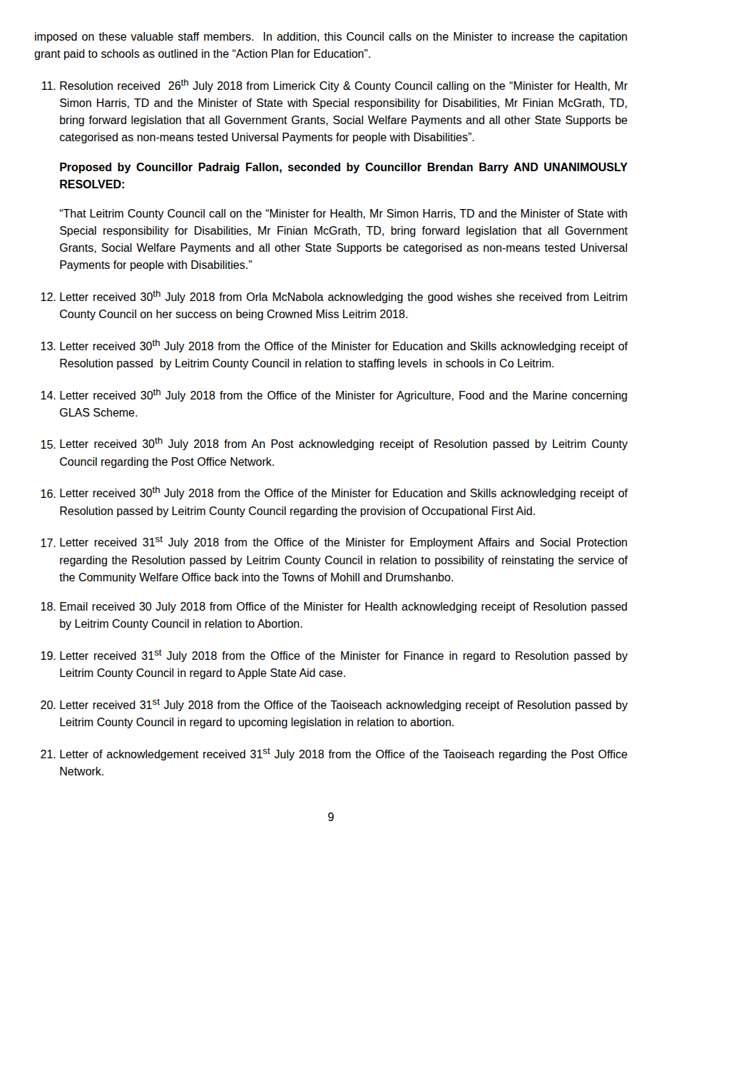imposed on these valuable staff members. In addition, this Council calls on the Minister to increase the capitation grant paid to schools as outlined in the “Action Plan for Education”.
Resolution received 26th July 2018 from Limerick City & County Council calling on the “Minister for Health, Mr Simon Harris, TD and the Minister of State with Special responsibility for Disabilities, Mr Finian McGrath, TD, bring forward legislation that all Government Grants, Social Welfare Payments and all other State Supports be categorised as non-means tested Universal Payments for people with Disabilities”.
Proposed by Councillor Padraig Fallon, seconded by Councillor Brendan Barry AND UNANIMOUSLY RESOLVED:
“That Leitrim County Council call on the “Minister for Health, Mr Simon Harris, TD and the Minister of State with Special responsibility for Disabilities, Mr Finian McGrath, TD, bring forward legislation that all Government Grants, Social Welfare Payments and all other State Supports be categorised as non-means tested Universal Payments for people with Disabilities.”
Letter received 30th July 2018 from Orla McNabola acknowledging the good wishes she received from Leitrim County Council on her success on being Crowned Miss Leitrim 2018.
Letter received 30th July 2018 from the Office of the Minister for Education and Skills acknowledging receipt of Resolution passed by Leitrim County Council in relation to staffing levels in schools in Co Leitrim.
Letter received 30th July 2018 from the Office of the Minister for Agriculture, Food and the Marine concerning GLAS Scheme.
Letter received 30th July 2018 from An Post acknowledging receipt of Resolution passed by Leitrim County Council regarding the Post Office Network.
Letter received 30th July 2018 from the Office of the Minister for Education and Skills acknowledging receipt of Resolution passed by Leitrim County Council regarding the provision of Occupational First Aid.
Letter received 31st July 2018 from the Office of the Minister for Employment Affairs and Social Protection regarding the Resolution passed by Leitrim County Council in relation to possibility of reinstating the service of the Community Welfare Office back into the Towns of Mohill and Drumshanbo.
Email received 30 July 2018 from Office of the Minister for Health acknowledging receipt of Resolution passed by Leitrim County Council in relation to Abortion.
Letter received 31st July 2018 from the Office of the Minister for Finance in regard to Resolution passed by Leitrim County Council in regard to Apple State Aid case.
Letter received 31st July 2018 from the Office of the Taoiseach acknowledging receipt of Resolution passed by Leitrim County Council in regard to upcoming legislation in relation to abortion.
Letter of acknowledgement received 31st July 2018 from the Office of the Taoiseach regarding the Post Office Network.
9